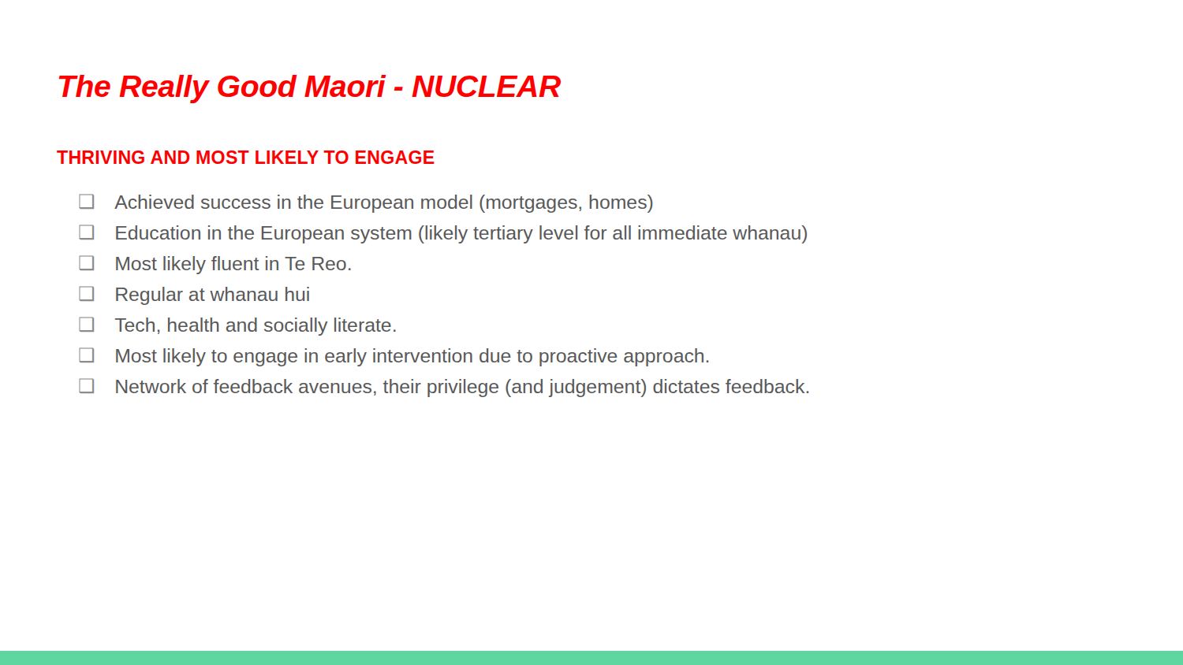The Really Good Maori - NUCLEAR
Thriving and most likely to engage
Achieved success in the European model (mortgages, homes)
Education in the European system (likely tertiary level for all immediate whanau)
Most likely fluent in Te Reo.
Regular at whanau hui
Tech, health and socially literate.
Most likely to engage in early intervention due to proactive approach.
Network of feedback avenues, their privilege (and judgement) dictates feedback.